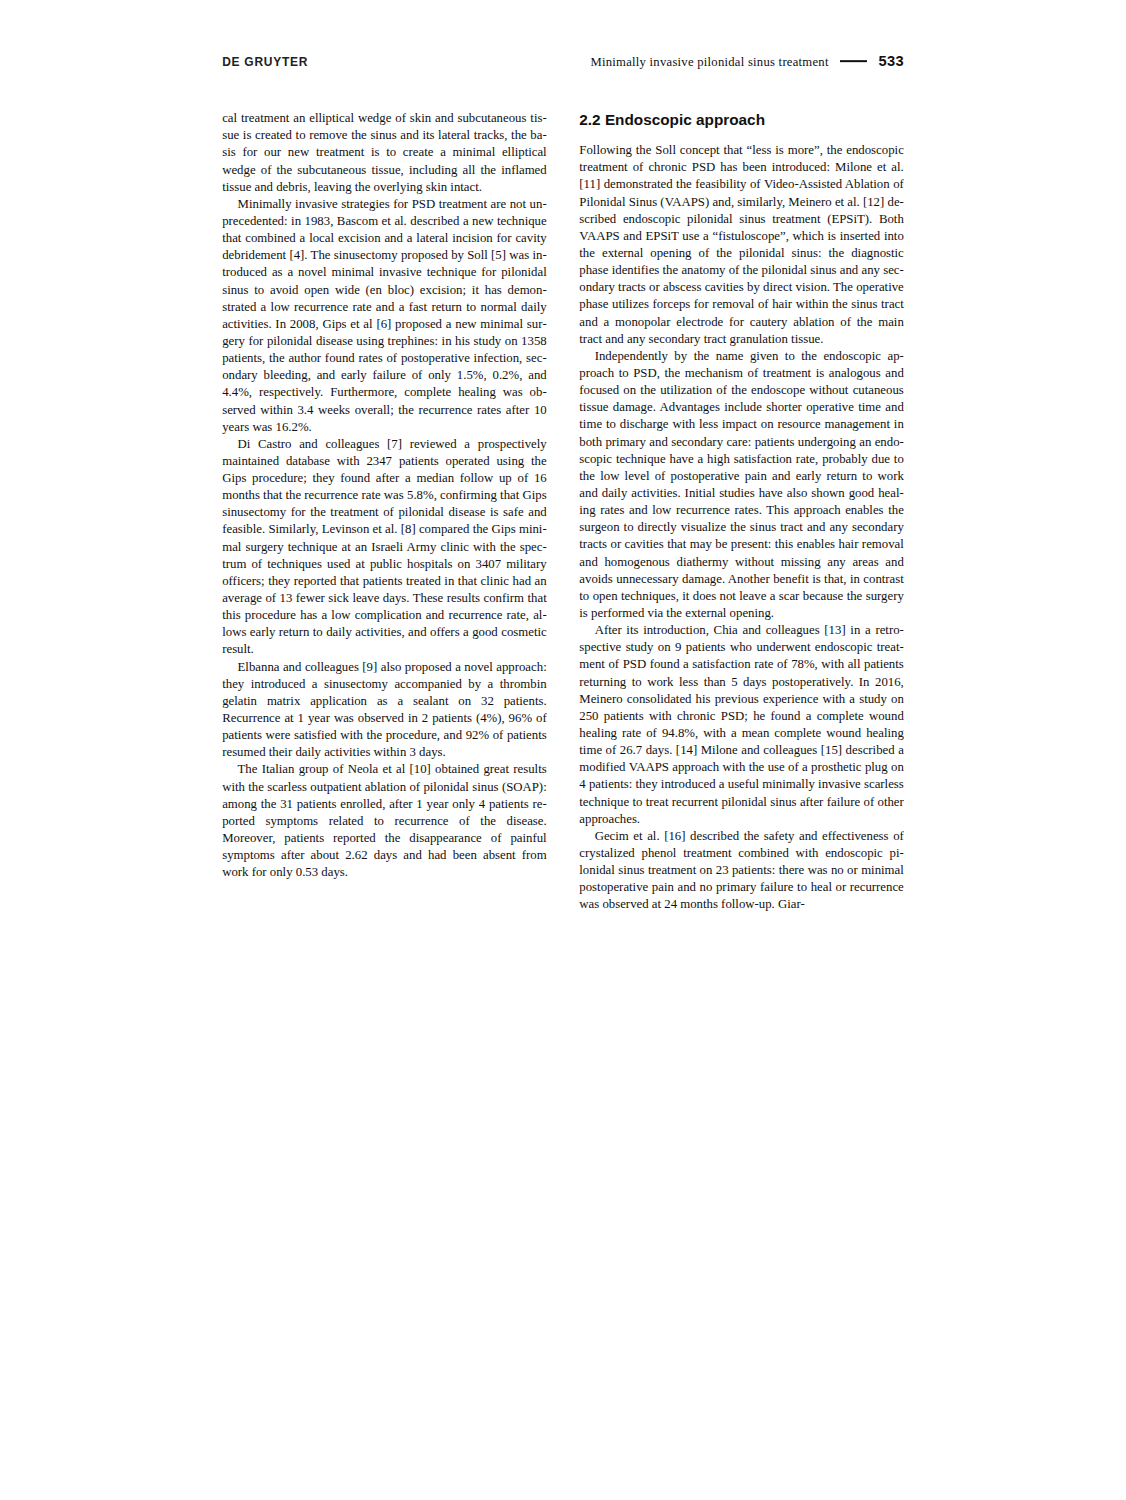De Gruyter Minimally invasive pilonidal sinus treatment 533
cal treatment an elliptical wedge of skin and subcutaneous tissue is created to remove the sinus and its lateral tracks, the basis for our new treatment is to create a minimal elliptical wedge of the subcutaneous tissue, including all the inflamed tissue and debris, leaving the overlying skin intact.
Minimally invasive strategies for PSD treatment are not unprecedented: in 1983, Bascom et al. described a new technique that combined a local excision and a lateral incision for cavity debridement [4]. The sinusectomy proposed by Soll [5] was introduced as a novel minimal invasive technique for pilonidal sinus to avoid open wide (en bloc) excision; it has demonstrated a low recurrence rate and a fast return to normal daily activities. In 2008, Gips et al [6] proposed a new minimal surgery for pilonidal disease using trephines: in his study on 1358 patients, the author found rates of postoperative infection, secondary bleeding, and early failure of only 1.5%, 0.2%, and 4.4%, respectively. Furthermore, complete healing was observed within 3.4 weeks overall; the recurrence rates after 10 years was 16.2%.
Di Castro and colleagues [7] reviewed a prospectively maintained database with 2347 patients operated using the Gips procedure; they found after a median follow up of 16 months that the recurrence rate was 5.8%, confirming that Gips sinusectomy for the treatment of pilonidal disease is safe and feasible. Similarly, Levinson et al. [8] compared the Gips minimal surgery technique at an Israeli Army clinic with the spectrum of techniques used at public hospitals on 3407 military officers; they reported that patients treated in that clinic had an average of 13 fewer sick leave days. These results confirm that this procedure has a low complication and recurrence rate, allows early return to daily activities, and offers a good cosmetic result.
Elbanna and colleagues [9] also proposed a novel approach: they introduced a sinusectomy accompanied by a thrombin gelatin matrix application as a sealant on 32 patients. Recurrence at 1 year was observed in 2 patients (4%), 96% of patients were satisfied with the procedure, and 92% of patients resumed their daily activities within 3 days.
The Italian group of Neola et al [10] obtained great results with the scarless outpatient ablation of pilonidal sinus (SOAP): among the 31 patients enrolled, after 1 year only 4 patients reported symptoms related to recurrence of the disease. Moreover, patients reported the disappearance of painful symptoms after about 2.62 days and had been absent from work for only 0.53 days.
2.2 Endoscopic approach
Following the Soll concept that “less is more”, the endoscopic treatment of chronic PSD has been introduced: Milone et al. [11] demonstrated the feasibility of Video-Assisted Ablation of Pilonidal Sinus (VAAPS) and, similarly, Meinero et al. [12] described endoscopic pilonidal sinus treatment (EPSiT). Both VAAPS and EPSiT use a “fistuloscope”, which is inserted into the external opening of the pilonidal sinus: the diagnostic phase identifies the anatomy of the pilonidal sinus and any secondary tracts or abscess cavities by direct vision. The operative phase utilizes forceps for removal of hair within the sinus tract and a monopolar electrode for cautery ablation of the main tract and any secondary tract granulation tissue.
Independently by the name given to the endoscopic approach to PSD, the mechanism of treatment is analogous and focused on the utilization of the endoscope without cutaneous tissue damage. Advantages include shorter operative time and time to discharge with less impact on resource management in both primary and secondary care: patients undergoing an endoscopic technique have a high satisfaction rate, probably due to the low level of postoperative pain and early return to work and daily activities. Initial studies have also shown good healing rates and low recurrence rates. This approach enables the surgeon to directly visualize the sinus tract and any secondary tracts or cavities that may be present: this enables hair removal and homogenous diathermy without missing any areas and avoids unnecessary damage. Another benefit is that, in contrast to open techniques, it does not leave a scar because the surgery is performed via the external opening.
After its introduction, Chia and colleagues [13] in a retrospective study on 9 patients who underwent endoscopic treatment of PSD found a satisfaction rate of 78%, with all patients returning to work less than 5 days postoperatively. In 2016, Meinero consolidated his previous experience with a study on 250 patients with chronic PSD; he found a complete wound healing rate of 94.8%, with a mean complete wound healing time of 26.7 days. [14] Milone and colleagues [15] described a modified VAAPS approach with the use of a prosthetic plug on 4 patients: they introduced a useful minimally invasive scarless technique to treat recurrent pilonidal sinus after failure of other approaches.
Gecim et al. [16] described the safety and effectiveness of crystalized phenol treatment combined with endoscopic pilonidal sinus treatment on 23 patients: there was no or minimal postoperative pain and no primary failure to heal or recurrence was observed at 24 months follow-up. Giar-